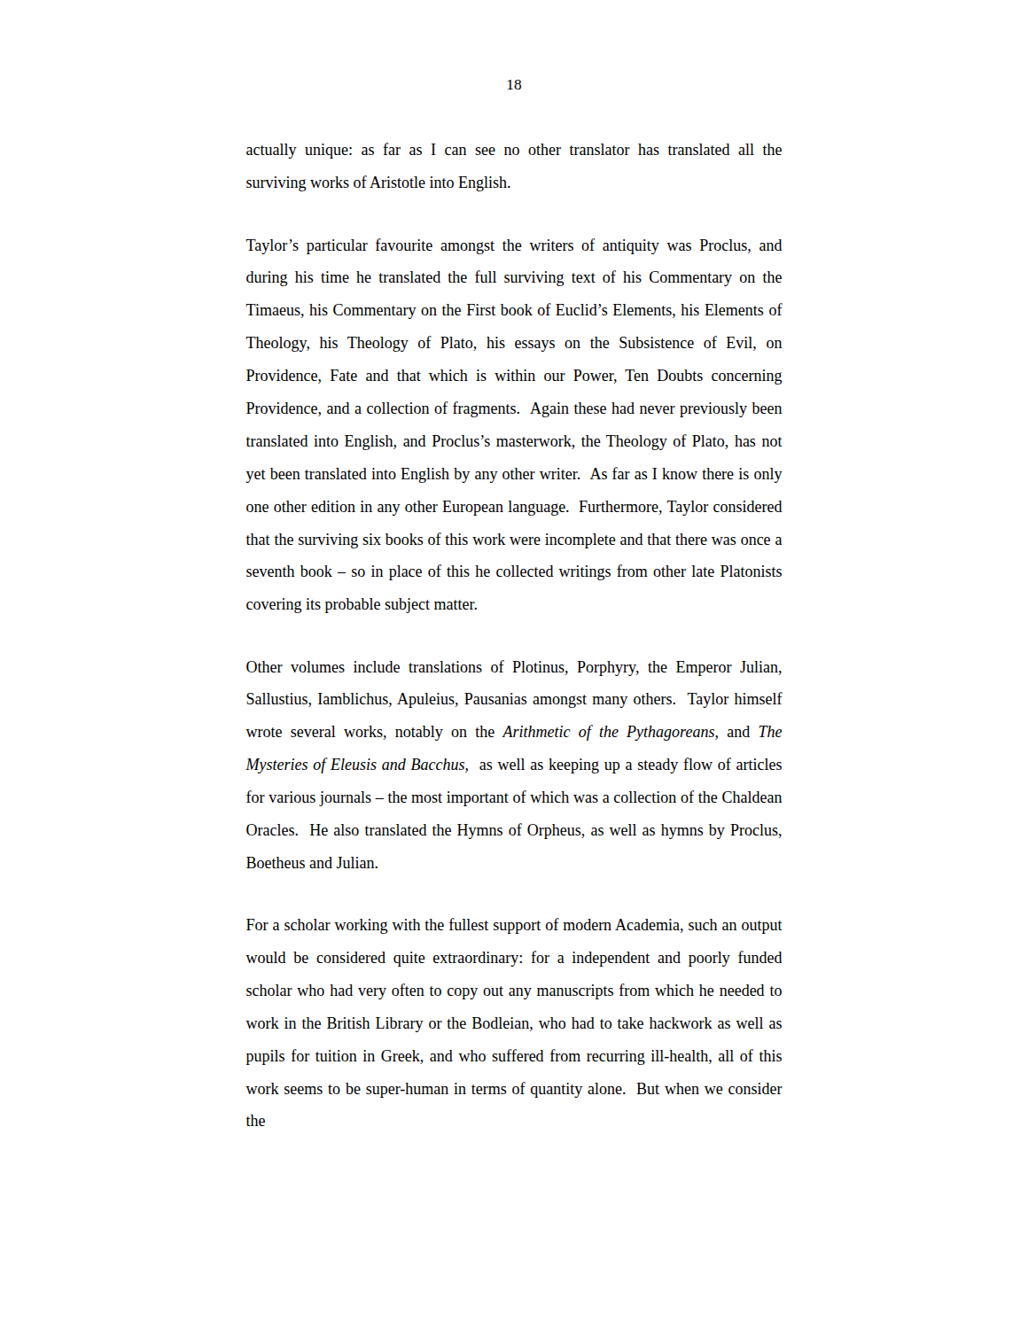18
actually unique: as far as I can see no other translator has translated all the surviving works of Aristotle into English.
Taylor’s particular favourite amongst the writers of antiquity was Proclus, and during his time he translated the full surviving text of his Commentary on the Timaeus, his Commentary on the First book of Euclid’s Elements, his Elements of Theology, his Theology of Plato, his essays on the Subsistence of Evil, on Providence, Fate and that which is within our Power, Ten Doubts concerning Providence, and a collection of fragments. Again these had never previously been translated into English, and Proclus’s masterwork, the Theology of Plato, has not yet been translated into English by any other writer. As far as I know there is only one other edition in any other European language. Furthermore, Taylor considered that the surviving six books of this work were incomplete and that there was once a seventh book – so in place of this he collected writings from other late Platonists covering its probable subject matter.
Other volumes include translations of Plotinus, Porphyry, the Emperor Julian, Sallustius, Iamblichus, Apuleius, Pausanias amongst many others. Taylor himself wrote several works, notably on the Arithmetic of the Pythagoreans, and The Mysteries of Eleusis and Bacchus, as well as keeping up a steady flow of articles for various journals – the most important of which was a collection of the Chaldean Oracles. He also translated the Hymns of Orpheus, as well as hymns by Proclus, Boetheus and Julian.
For a scholar working with the fullest support of modern Academia, such an output would be considered quite extraordinary: for a independent and poorly funded scholar who had very often to copy out any manuscripts from which he needed to work in the British Library or the Bodleian, who had to take hackwork as well as pupils for tuition in Greek, and who suffered from recurring ill-health, all of this work seems to be super-human in terms of quantity alone. But when we consider the